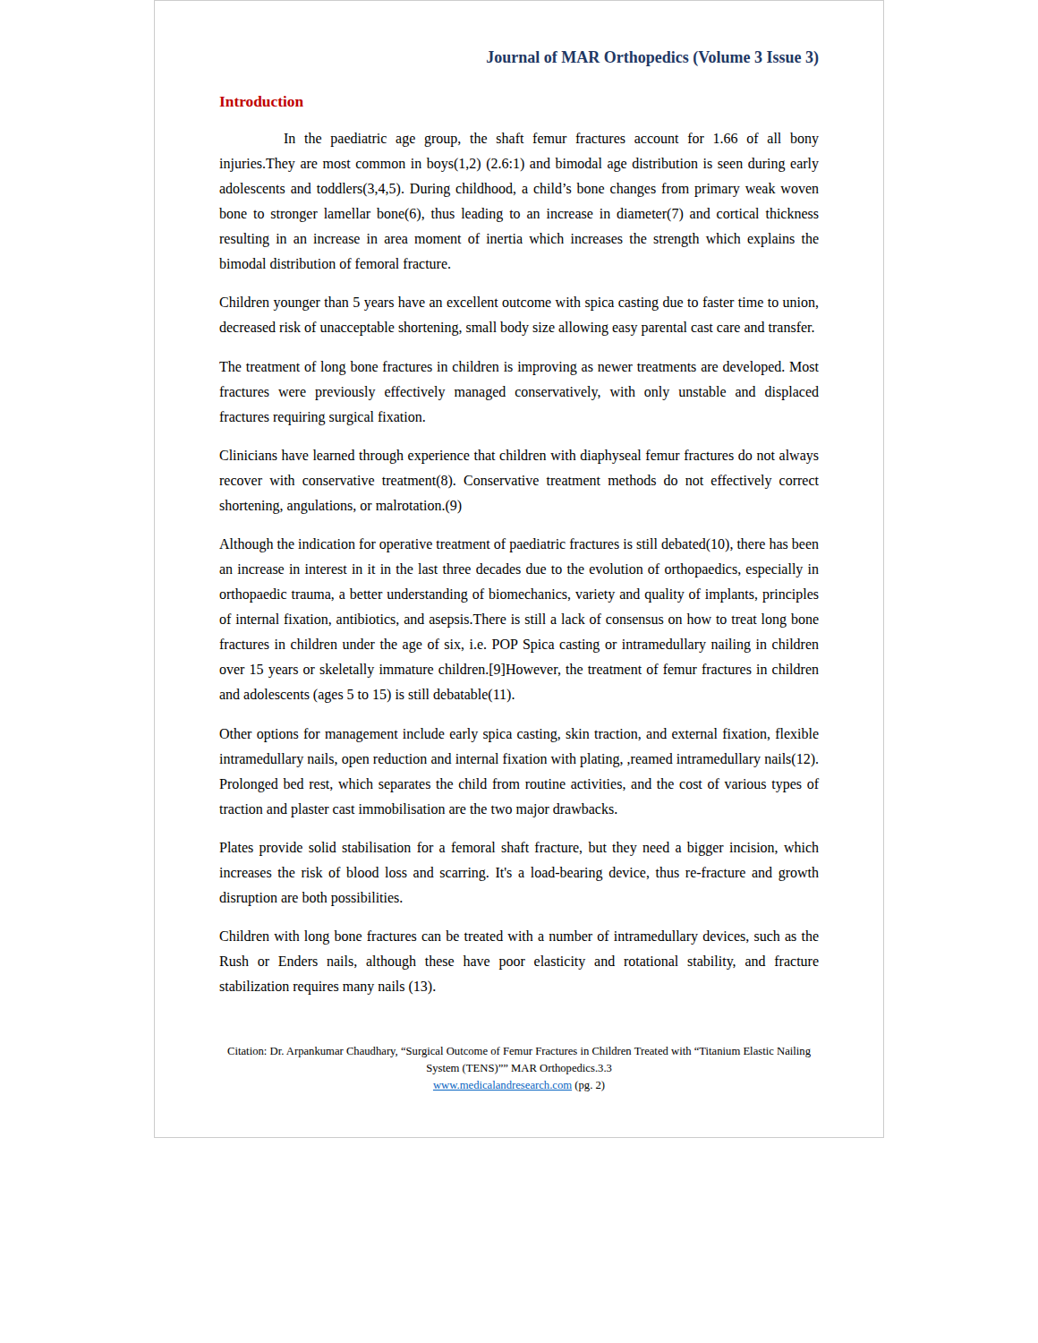Journal of MAR Orthopedics (Volume 3 Issue 3)
Introduction
In the paediatric age group, the shaft femur fractures account for 1.66 of all bony injuries.They are most common in boys(1,2) (2.6:1) and bimodal age distribution is seen during early adolescents and toddlers(3,4,5). During childhood, a child’s bone changes from primary weak woven bone to stronger lamellar bone(6), thus leading to an increase in diameter(7) and cortical thickness resulting in an increase in area moment of inertia which increases the strength which explains the bimodal distribution of femoral fracture.
Children younger than 5 years have an excellent outcome with spica casting due to faster time to union, decreased risk of unacceptable shortening, small body size allowing easy parental cast care and transfer.
The treatment of long bone fractures in children is improving as newer treatments are developed. Most fractures were previously effectively managed conservatively, with only unstable and displaced fractures requiring surgical fixation.
Clinicians have learned through experience that children with diaphyseal femur fractures do not always recover with conservative treatment(8). Conservative treatment methods do not effectively correct shortening, angulations, or malrotation.(9)
Although the indication for operative treatment of paediatric fractures is still debated(10), there has been an increase in interest in it in the last three decades due to the evolution of orthopaedics, especially in orthopaedic trauma, a better understanding of biomechanics, variety and quality of implants, principles of internal fixation, antibiotics, and asepsis.There is still a lack of consensus on how to treat long bone fractures in children under the age of six, i.e. POP Spica casting or intramedullary nailing in children over 15 years or skeletally immature children.[9]However, the treatment of femur fractures in children and adolescents (ages 5 to 15) is still debatable(11).
Other options for management include early spica casting, skin traction, and external fixation, flexible intramedullary nails, open reduction and internal fixation with plating, ,reamed intramedullary nails(12). Prolonged bed rest, which separates the child from routine activities, and the cost of various types of traction and plaster cast immobilisation are the two major drawbacks.
Plates provide solid stabilisation for a femoral shaft fracture, but they need a bigger incision, which increases the risk of blood loss and scarring. It's a load-bearing device, thus re-fracture and growth disruption are both possibilities.
Children with long bone fractures can be treated with a number of intramedullary devices, such as the Rush or Enders nails, although these have poor elasticity and rotational stability, and fracture stabilization requires many nails (13).
Citation: Dr. Arpankumar Chaudhary, “Surgical Outcome of Femur Fractures in Children Treated with “Titanium Elastic Nailing System (TENS)”” MAR Orthopedics.3.3
www.medicalandresearch.com (pg. 2)